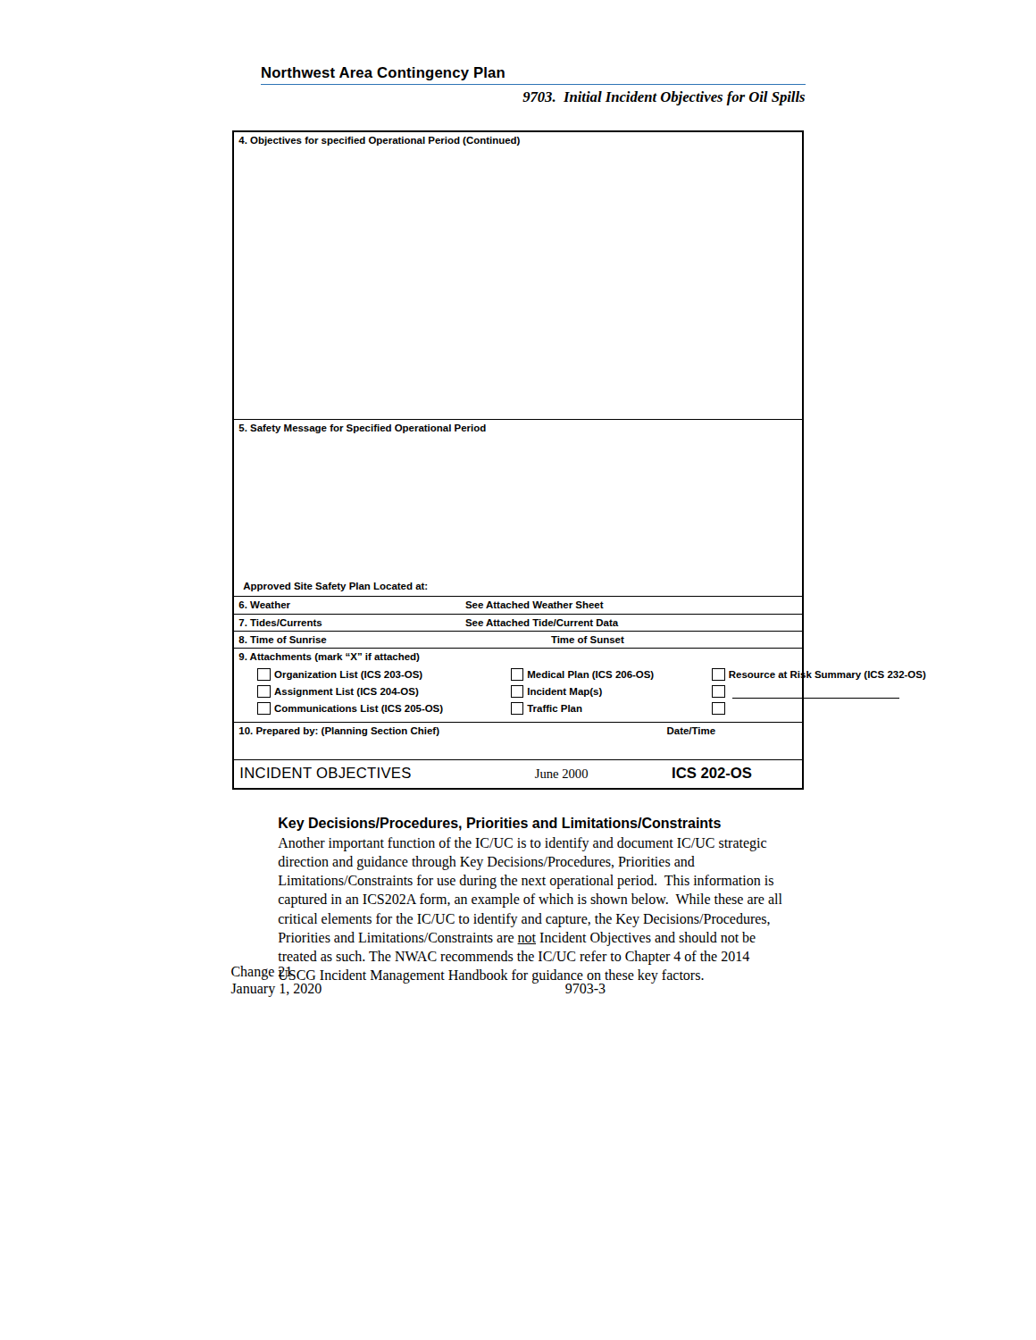Northwest Area Contingency Plan
9703. Initial Incident Objectives for Oil Spills
4. Objectives for specified Operational Period (Continued)
5. Safety Message for Specified Operational Period
Approved Site Safety Plan Located at:
6. Weather
See Attached Weather Sheet
7. Tides/Currents
See Attached Tide/Current Data
8. Time of Sunrise
Time of Sunset
9. Attachments (mark “X” if attached)
Organization List (ICS 203-OS)
Medical Plan (ICS 206-OS)
Resource at Risk Summary (ICS 232-OS)
Assignment List (ICS 204-OS)
Incident Map(s)
Communications List (ICS 205-OS)
Traffic Plan
10. Prepared by: (Planning Section Chief)
Date/Time
INCIDENT OBJECTIVES
June 2000
ICS 202-OS
Key Decisions/Procedures, Priorities and Limitations/Constraints
Another important function of the IC/UC is to identify and document IC/UC strategic direction and guidance through Key Decisions/Procedures, Priorities and Limitations/Constraints for use during the next operational period. This information is captured in an ICS202A form, an example of which is shown below. While these are all critical elements for the IC/UC to identify and capture, the Key Decisions/Procedures, Priorities and Limitations/Constraints are not Incident Objectives and should not be treated as such. The NWAC recommends the IC/UC refer to Chapter 4 of the 2014 USCG Incident Management Handbook for guidance on these key factors.
Change 21
January 1, 20209703-3